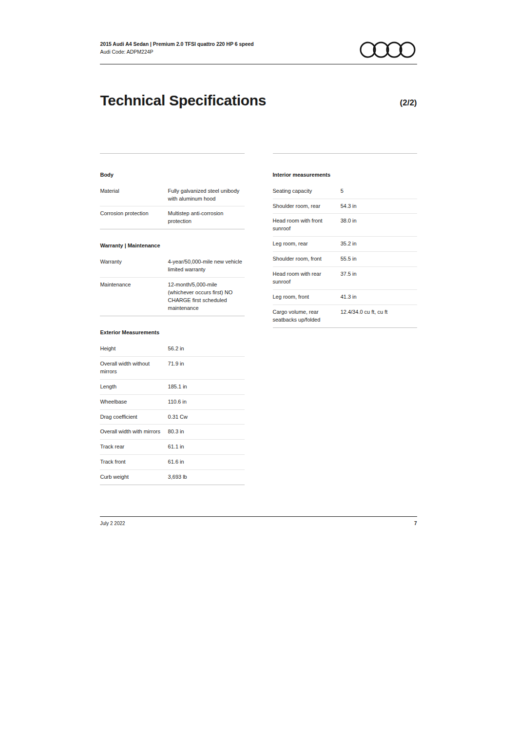2015 Audi A4 Sedan | Premium 2.0 TFSI quattro 220 HP 6 speed
Audi Code: ADPM224P
Technical Specifications
(2/2)
Body
| Material | Fully galvanized steel unibody with aluminum hood |
| Corrosion protection | Multistep anti-corrosion protection |
Warranty | Maintenance
| Warranty | 4-year/50,000-mile new vehicle limited warranty |
| Maintenance | 12-month/5,000-mile (whichever occurs first) NO CHARGE first scheduled maintenance |
Exterior Measurements
| Height | 56.2 in |
| Overall width without mirrors | 71.9 in |
| Length | 185.1 in |
| Wheelbase | 110.6 in |
| Drag coefficient | 0.31 Cw |
| Overall width with mirrors | 80.3 in |
| Track rear | 61.1 in |
| Track front | 61.6 in |
| Curb weight | 3,693 lb |
Interior measurements
| Seating capacity | 5 |
| Shoulder room, rear | 54.3 in |
| Head room with front sunroof | 38.0 in |
| Leg room, rear | 35.2 in |
| Shoulder room, front | 55.5 in |
| Head room with rear sunroof | 37.5 in |
| Leg room, front | 41.3 in |
| Cargo volume, rear seatbacks up/folded | 12.4/34.0 cu ft, cu ft |
July 2 2022
7